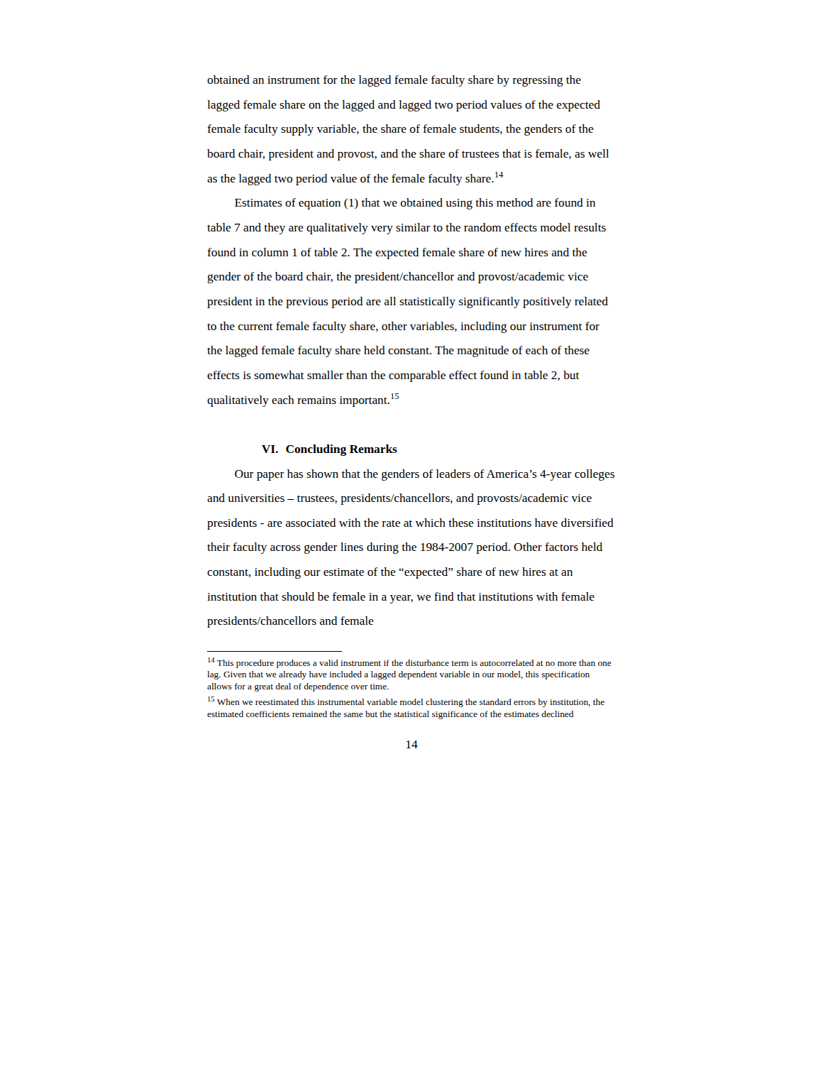obtained an instrument for the lagged female faculty share by regressing the lagged female share on the lagged and lagged two period values of the expected female faculty supply variable, the share of female students, the genders of the board chair, president and provost, and the share of trustees that is female, as well as the lagged two period value of the female faculty share.14
Estimates of equation (1) that we obtained using this method are found in table 7 and they are qualitatively very similar to the random effects model results found in column 1 of table 2. The expected female share of new hires and the gender of the board chair, the president/chancellor and provost/academic vice president in the previous period are all statistically significantly positively related to the current female faculty share, other variables, including our instrument for the lagged female faculty share held constant. The magnitude of each of these effects is somewhat smaller than the comparable effect found in table 2, but qualitatively each remains important.15
VI. Concluding Remarks
Our paper has shown that the genders of leaders of America’s 4-year colleges and universities – trustees, presidents/chancellors, and provosts/academic vice presidents - are associated with the rate at which these institutions have diversified their faculty across gender lines during the 1984-2007 period. Other factors held constant, including our estimate of the “expected” share of new hires at an institution that should be female in a year, we find that institutions with female presidents/chancellors and female
14 This procedure produces a valid instrument if the disturbance term is autocorrelated at no more than one lag. Given that we already have included a lagged dependent variable in our model, this specification allows for a great deal of dependence over time.
15 When we reestimated this instrumental variable model clustering the standard errors by institution, the estimated coefficients remained the same but the statistical significance of the estimates declined
14